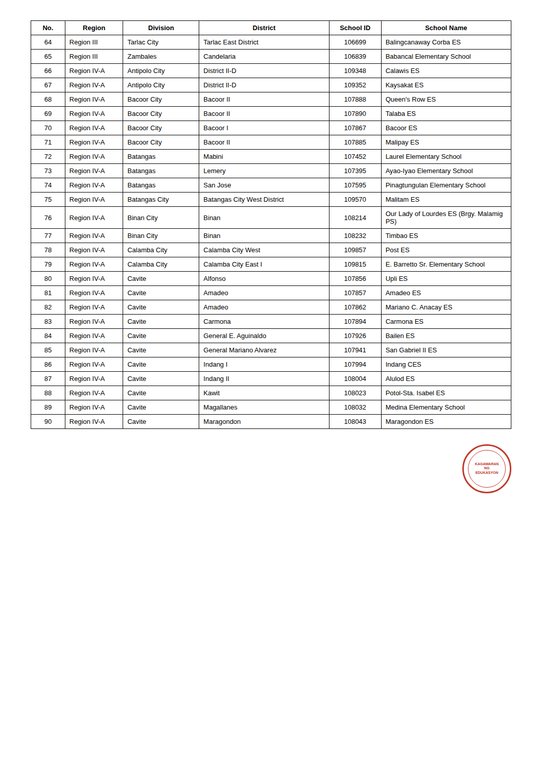List of Schools
| No. | Region | Division | District | School ID | School Name |
| --- | --- | --- | --- | --- | --- |
| 64 | Region III | Tarlac City | Tarlac East District | 106699 | Balingcanaway Corba ES |
| 65 | Region III | Zambales | Candelaria | 106839 | Babancal Elementary School |
| 66 | Region IV-A | Antipolo City | District II-D | 109348 | Calawis ES |
| 67 | Region IV-A | Antipolo City | District II-D | 109352 | Kaysakat ES |
| 68 | Region IV-A | Bacoor City | Bacoor II | 107888 | Queen's Row ES |
| 69 | Region IV-A | Bacoor City | Bacoor II | 107890 | Talaba ES |
| 70 | Region IV-A | Bacoor City | Bacoor I | 107867 | Bacoor ES |
| 71 | Region IV-A | Bacoor City | Bacoor II | 107885 | Malipay ES |
| 72 | Region IV-A | Batangas | Mabini | 107452 | Laurel Elementary School |
| 73 | Region IV-A | Batangas | Lemery | 107395 | Ayao-Iyao Elementary School |
| 74 | Region IV-A | Batangas | San Jose | 107595 | Pinagtungulan Elementary School |
| 75 | Region IV-A | Batangas City | Batangas City West District | 109570 | Malitam ES |
| 76 | Region IV-A | Binan City | Binan | 108214 | Our Lady of Lourdes ES (Brgy. Malamig PS) |
| 77 | Region IV-A | Binan City | Binan | 108232 | Timbao ES |
| 78 | Region IV-A | Calamba City | Calamba City West | 109857 | Post ES |
| 79 | Region IV-A | Calamba City | Calamba City East I | 109815 | E. Barretto Sr. Elementary School |
| 80 | Region IV-A | Cavite | Alfonso | 107856 | Upli ES |
| 81 | Region IV-A | Cavite | Amadeo | 107857 | Amadeo ES |
| 82 | Region IV-A | Cavite | Amadeo | 107862 | Mariano C. Anacay ES |
| 83 | Region IV-A | Cavite | Carmona | 107894 | Carmona ES |
| 84 | Region IV-A | Cavite | General E. Aguinaldo | 107926 | Bailen ES |
| 85 | Region IV-A | Cavite | General Mariano Alvarez | 107941 | San Gabriel II ES |
| 86 | Region IV-A | Cavite | Indang I | 107994 | Indang CES |
| 87 | Region IV-A | Cavite | Indang II | 108004 | Alulod ES |
| 88 | Region IV-A | Cavite | Kawit | 108023 | Potol-Sta. Isabel ES |
| 89 | Region IV-A | Cavite | Magallanes | 108032 | Medina Elementary School |
| 90 | Region IV-A | Cavite | Maragondon | 108043 | Maragondon ES |
KAGAWARAN
NG
EDUKASYON